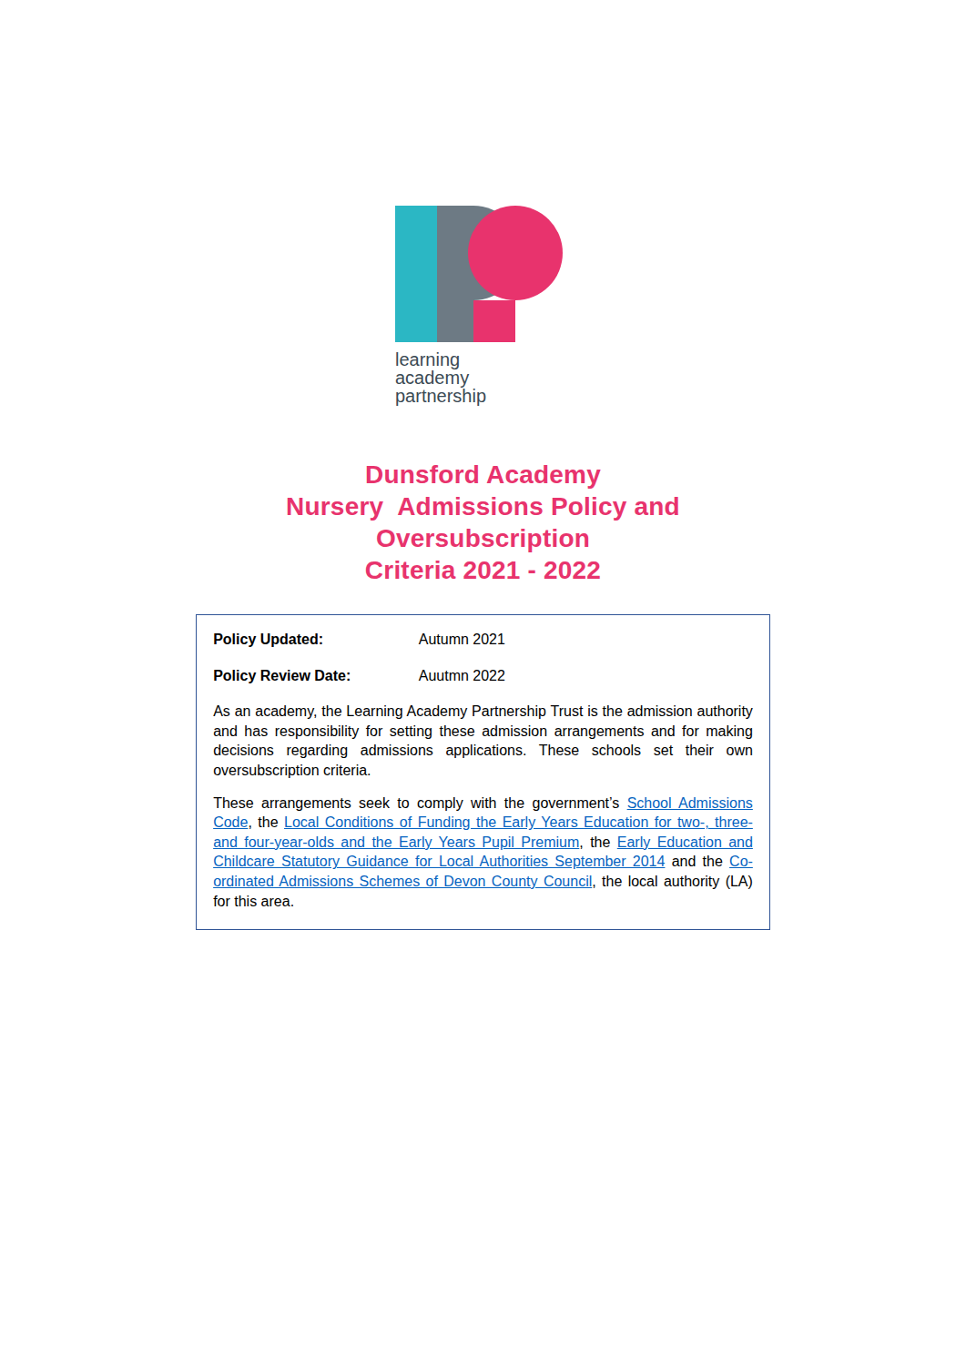learning academy partnership
Dunsford Academy
Nursery Admissions Policy and Oversubscription
Criteria 2021 - 2022
Policy Updated:
Autumn 2021
Policy Review Date:
Auutmn 2022
As an academy, the Learning Academy Partnership Trust is the admission authority and has responsibility for setting these admission arrangements and for making decisions regarding admissions applications. These schools set their own oversubscription criteria.
These arrangements seek to comply with the government’s School Admissions Code, the Local Conditions of Funding the Early Years Education for two-, three- and four-year-olds and the Early Years Pupil Premium, the Early Education and Childcare Statutory Guidance for Local Authorities September 2014 and the Co-ordinated Admissions Schemes of Devon County Council, the local authority (LA) for this area.